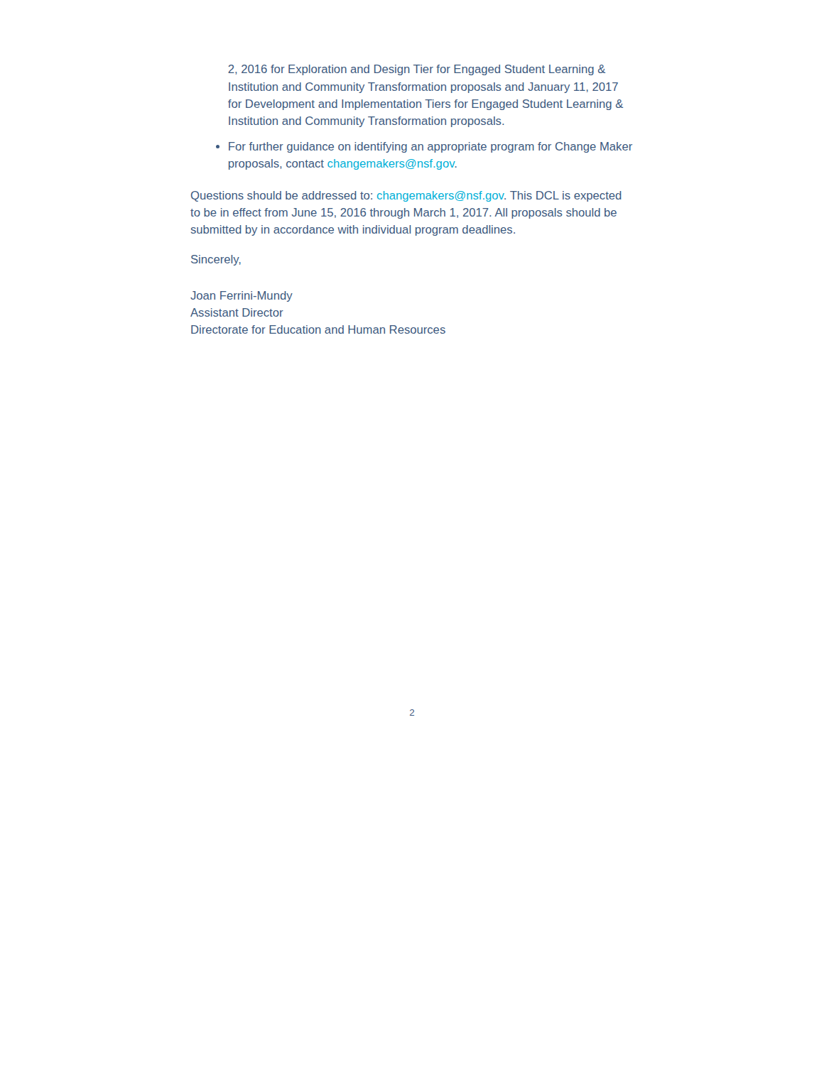2, 2016 for Exploration and Design Tier for Engaged Student Learning & Institution and Community Transformation proposals and January 11, 2017 for Development and Implementation Tiers for Engaged Student Learning & Institution and Community Transformation proposals.
For further guidance on identifying an appropriate program for Change Maker proposals, contact changemakers@nsf.gov.
Questions should be addressed to: changemakers@nsf.gov. This DCL is expected to be in effect from June 15, 2016 through March 1, 2017. All proposals should be submitted by in accordance with individual program deadlines.
Sincerely,
Joan Ferrini-Mundy
Assistant Director
Directorate for Education and Human Resources
2